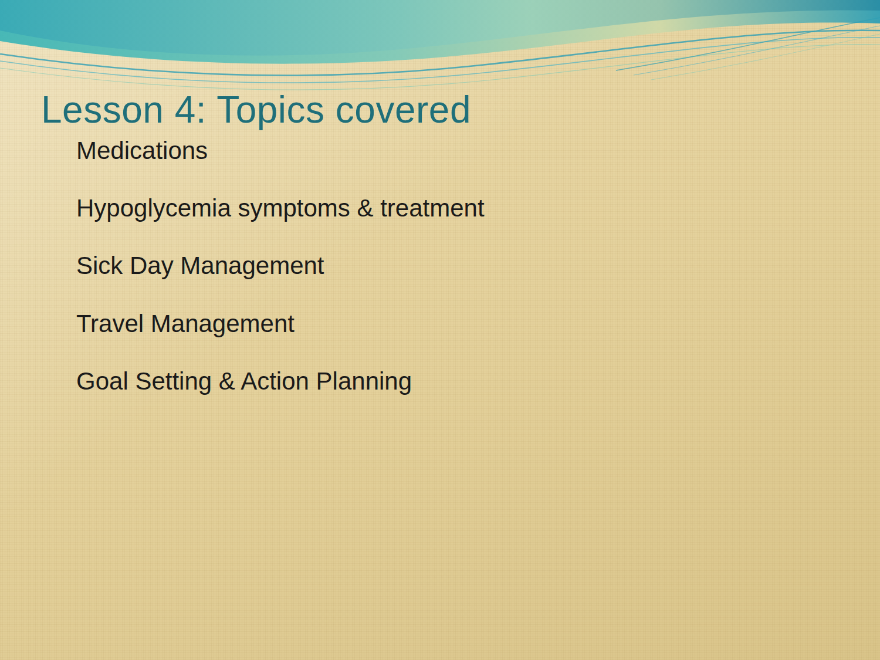Lesson 4: Topics covered
Medications
Hypoglycemia symptoms & treatment
Sick Day Management
Travel Management
Goal Setting & Action Planning